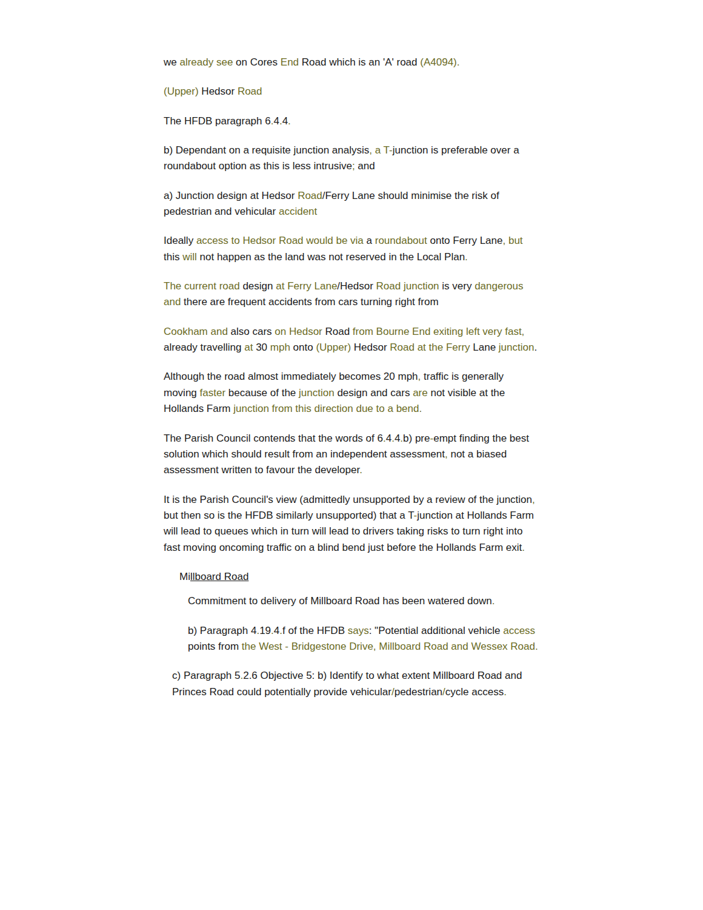we already see on Cores End Road which is an 'A' road (A4094).
(Upper) Hedsor Road
The HFDB paragraph 6. 4. 4.
b) Dependant on a requisite junction analysis, a T-junction is preferable over a roundabout option as this is less intrusive; and
a) Junction design at Hedsor Road/Ferry Lane should minimise the risk of pedestrian and vehicular accident
Ideally access to Hedsor Road would be via a roundabout onto Ferry Lane, but this will not happen as the land was not reserved in the Local Plan.
The current road design at Ferry Lane/Hedsor Road junction is very dangerous and there are frequent accidents from cars turning right from
Cookham and also cars on Hedsor Road from Bourne End exiting left very fast, already travelling at 30 mph onto (Upper) Hedsor Road at the Ferry Lane junction.
Although the road almost immediately becomes 20 mph, traffic is generally moving faster because of the junction design and cars are not visible at the Hollands Farm junction from this direction due to a bend.
The Parish Council contends that the words of 6. 4. 4. b) pre-empt finding the best solution which should result from an independent assessment, not a biased assessment written to favour the developer.
It is the Parish Council's view (admittedly unsupported by a review of the junction, but then so is the HFDB similarly unsupported) that a T-junction at Hollands Farm will lead to queues which in turn will lead to drivers taking risks to turn right into fast moving oncoming traffic on a blind bend just before the Hollands Farm exit.
Millboard Road
Commitment to delivery of Millboard Road has been watered down.
b) Paragraph 4. 19. 4. f of the HFDB says: "Potential additional vehicle access points from the West - Bridgestone Drive, Millboard Road and Wessex Road.
c) Paragraph 5. 2.6 Objective 5: b) Identify to what extent Millboard Road and Princes Road could potentially provide vehicular/pedestrian/cycle access.